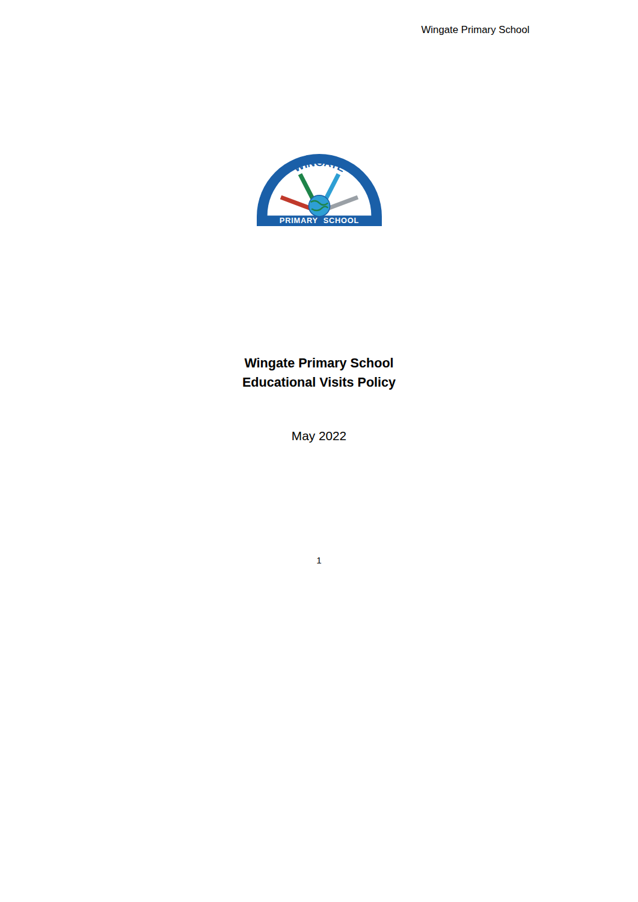Wingate Primary School
WINGATE PRIMARY SCHOOL
Wingate Primary School
Educational Visits Policy
May 2022
1